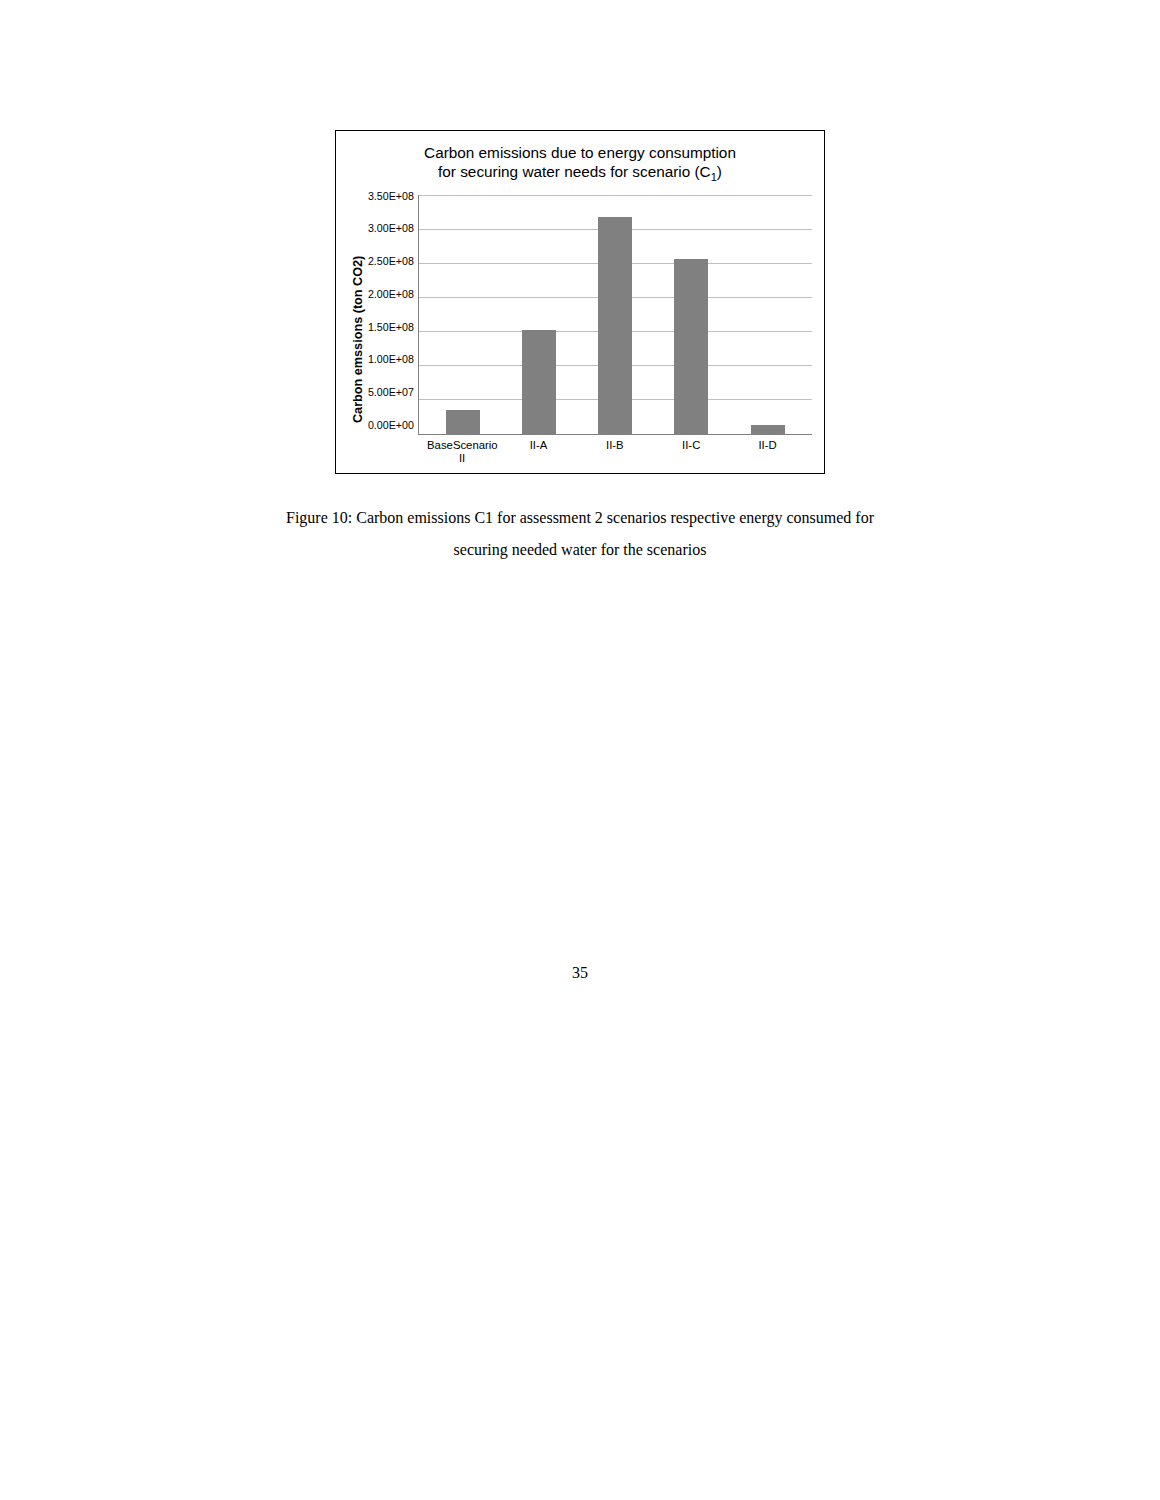Carbon emissions due to energy consumption
for securing water needs for scenario (C1)
Carbon emssions (ton CO2)
3.50E+08 3.00E+08 2.50E+08 2.00E+08 1.50E+08 1.00E+08 5.00E+07 0.00E+00
BaseScenario II
II-A
II-B
II-C
II-D
Figure 10: Carbon emissions C1 for assessment 2 scenarios respective energy consumed for securing needed water for the scenarios
35